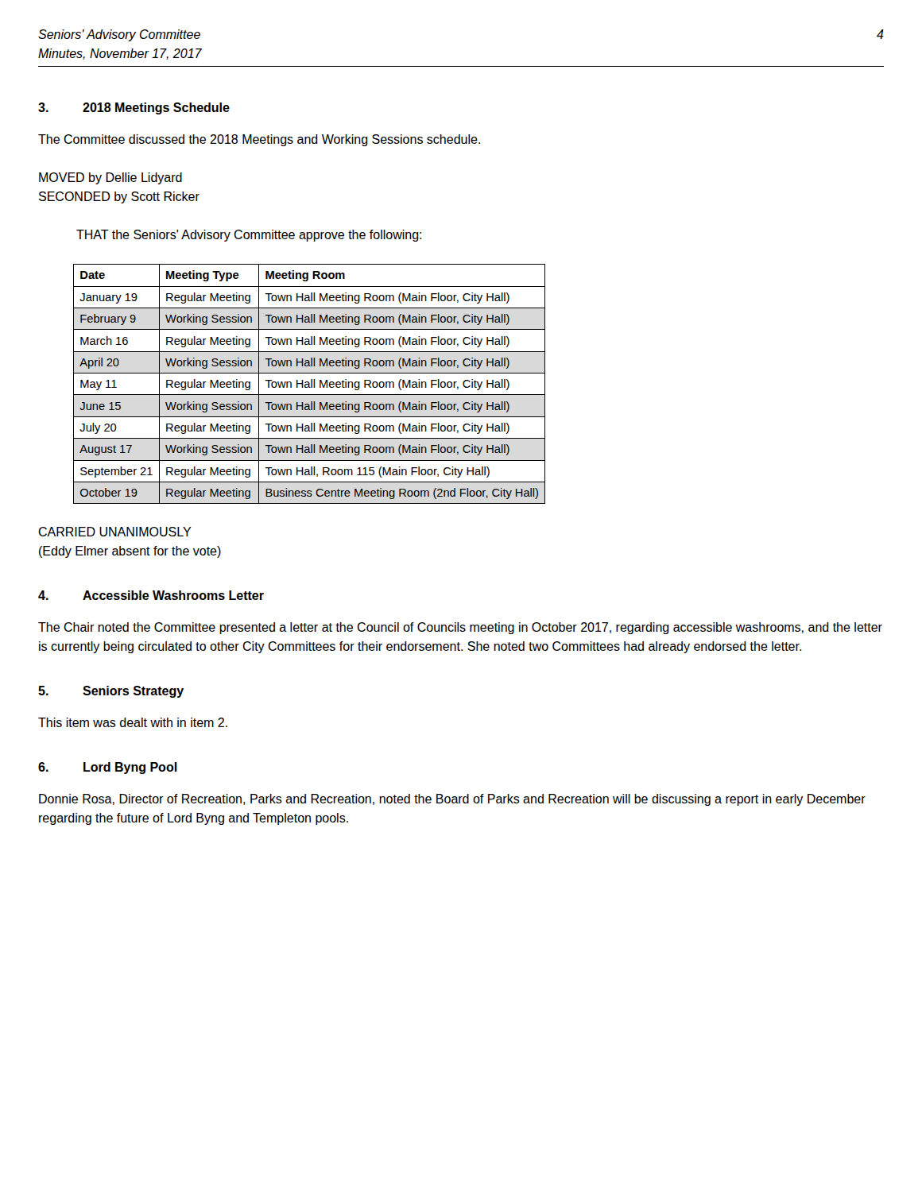Seniors' Advisory Committee
Minutes, November 17, 2017
4
3. 2018 Meetings Schedule
The Committee discussed the 2018 Meetings and Working Sessions schedule.
MOVED by Dellie Lidyard
SECONDED by Scott Ricker
THAT the Seniors' Advisory Committee approve the following:
| Date | Meeting Type | Meeting Room |
| --- | --- | --- |
| January 19 | Regular Meeting | Town Hall Meeting Room (Main Floor, City Hall) |
| February 9 | Working Session | Town Hall Meeting Room (Main Floor, City Hall) |
| March 16 | Regular Meeting | Town Hall Meeting Room (Main Floor, City Hall) |
| April 20 | Working Session | Town Hall Meeting Room (Main Floor, City Hall) |
| May 11 | Regular Meeting | Town Hall Meeting Room (Main Floor, City Hall) |
| June 15 | Working Session | Town Hall Meeting Room (Main Floor, City Hall) |
| July 20 | Regular Meeting | Town Hall Meeting Room (Main Floor, City Hall) |
| August 17 | Working Session | Town Hall Meeting Room (Main Floor, City Hall) |
| September 21 | Regular Meeting | Town Hall, Room 115 (Main Floor, City Hall) |
| October 19 | Regular Meeting | Business Centre Meeting Room (2nd Floor, City Hall) |
CARRIED UNANIMOUSLY
(Eddy Elmer absent for the vote)
4. Accessible Washrooms Letter
The Chair noted the Committee presented a letter at the Council of Councils meeting in October 2017, regarding accessible washrooms, and the letter is currently being circulated to other City Committees for their endorsement. She noted two Committees had already endorsed the letter.
5. Seniors Strategy
This item was dealt with in item 2.
6. Lord Byng Pool
Donnie Rosa, Director of Recreation, Parks and Recreation, noted the Board of Parks and Recreation will be discussing a report in early December regarding the future of Lord Byng and Templeton pools.